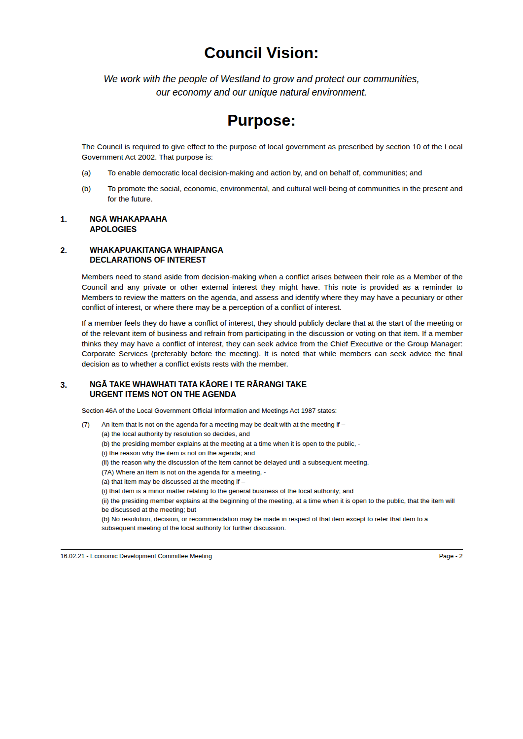Council Vision:
We work with the people of Westland to grow and protect our communities,
our economy and our unique natural environment.
Purpose:
The Council is required to give effect to the purpose of local government as prescribed by section 10 of the Local Government Act 2002. That purpose is:
(a)
To enable democratic local decision-making and action by, and on behalf of, communities; and
(b)
To promote the social, economic, environmental, and cultural well-being of communities in the present and for the future.
1.
NGĀ WHAKAPAAHA APOLOGIES
2.
WHAKAPUAKITANGA WHAIPĀNGA DECLARATIONS OF INTEREST
Members need to stand aside from decision-making when a conflict arises between their role as a Member of the Council and any private or other external interest they might have. This note is provided as a reminder to Members to review the matters on the agenda, and assess and identify where they may have a pecuniary or other conflict of interest, or where there may be a perception of a conflict of interest.
If a member feels they do have a conflict of interest, they should publicly declare that at the start of the meeting or of the relevant item of business and refrain from participating in the discussion or voting on that item. If a member thinks they may have a conflict of interest, they can seek advice from the Chief Executive or the Group Manager: Corporate Services (preferably before the meeting). It is noted that while members can seek advice the final decision as to whether a conflict exists rests with the member.
3.
NGĀ TAKE WHAWHATI TATA KĀORE I TE RĀRANGI TAKE URGENT ITEMS NOT ON THE AGENDA
Section 46A of the Local Government Official Information and Meetings Act 1987 states:
(7)
An item that is not on the agenda for a meeting may be dealt with at the meeting if –
(a) the local authority by resolution so decides, and
(b) the presiding member explains at the meeting at a time when it is open to the public, -
(i) the reason why the item is not on the agenda; and
(ii) the reason why the discussion of the item cannot be delayed until a subsequent meeting.
(7A) Where an item is not on the agenda for a meeting, -
(a) that item may be discussed at the meeting if –
(i) that item is a minor matter relating to the general business of the local authority; and
(ii) the presiding member explains at the beginning of the meeting, at a time when it is open to the public, that the item will be discussed at the meeting; but
(b) No resolution, decision, or recommendation may be made in respect of that item except to refer that item to a subsequent meeting of the local authority for further discussion.
16.02.21 - Economic Development Committee Meeting Page - 2